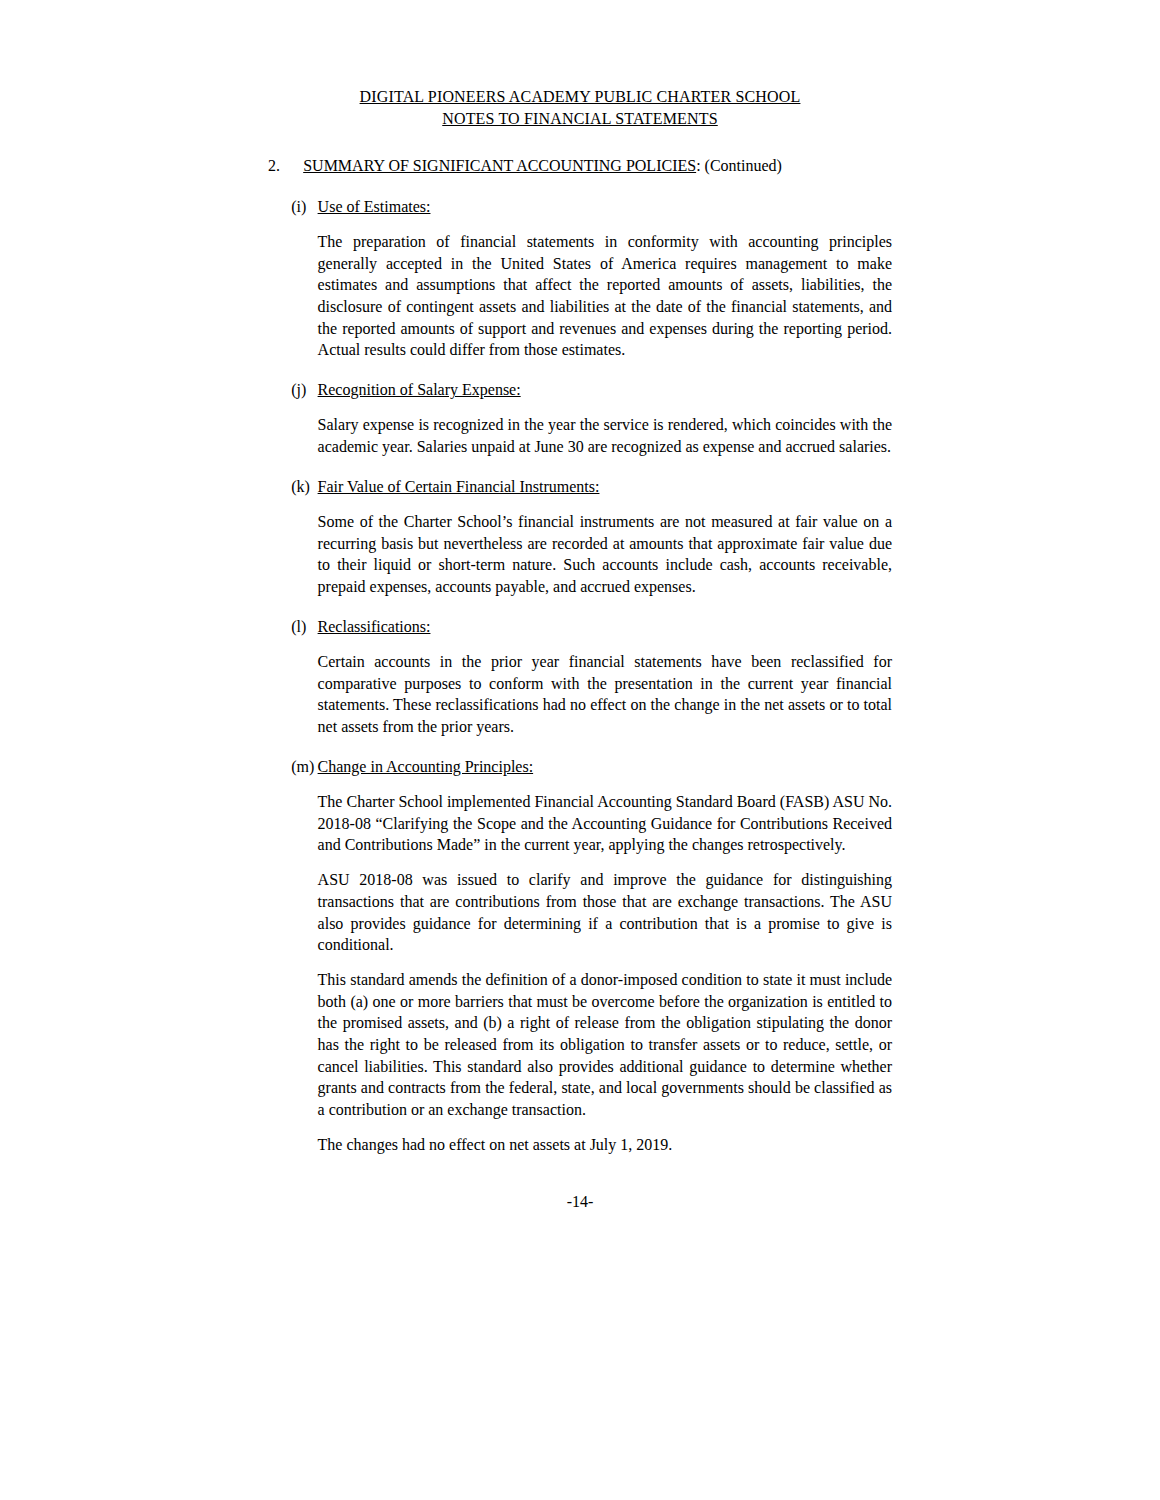DIGITAL PIONEERS ACADEMY PUBLIC CHARTER SCHOOL
NOTES TO FINANCIAL STATEMENTS
2.
SUMMARY OF SIGNIFICANT ACCOUNTING POLICIES: (Continued)
(i)
Use of Estimates:
The preparation of financial statements in conformity with accounting principles generally accepted in the United States of America requires management to make estimates and assumptions that affect the reported amounts of assets, liabilities, the disclosure of contingent assets and liabilities at the date of the financial statements, and the reported amounts of support and revenues and expenses during the reporting period. Actual results could differ from those estimates.
(j)
Recognition of Salary Expense:
Salary expense is recognized in the year the service is rendered, which coincides with the academic year. Salaries unpaid at June 30 are recognized as expense and accrued salaries.
(k)
Fair Value of Certain Financial Instruments:
Some of the Charter School’s financial instruments are not measured at fair value on a recurring basis but nevertheless are recorded at amounts that approximate fair value due to their liquid or short-term nature. Such accounts include cash, accounts receivable, prepaid expenses, accounts payable, and accrued expenses.
(l)
Reclassifications:
Certain accounts in the prior year financial statements have been reclassified for comparative purposes to conform with the presentation in the current year financial statements. These reclassifications had no effect on the change in the net assets or to total net assets from the prior years.
(m)
Change in Accounting Principles:
The Charter School implemented Financial Accounting Standard Board (FASB) ASU No. 2018-08 “Clarifying the Scope and the Accounting Guidance for Contributions Received and Contributions Made” in the current year, applying the changes retrospectively.
ASU 2018-08 was issued to clarify and improve the guidance for distinguishing transactions that are contributions from those that are exchange transactions. The ASU also provides guidance for determining if a contribution that is a promise to give is conditional.
This standard amends the definition of a donor-imposed condition to state it must include both (a) one or more barriers that must be overcome before the organization is entitled to the promised assets, and (b) a right of release from the obligation stipulating the donor has the right to be released from its obligation to transfer assets or to reduce, settle, or cancel liabilities. This standard also provides additional guidance to determine whether grants and contracts from the federal, state, and local governments should be classified as a contribution or an exchange transaction.
The changes had no effect on net assets at July 1, 2019.
-14-